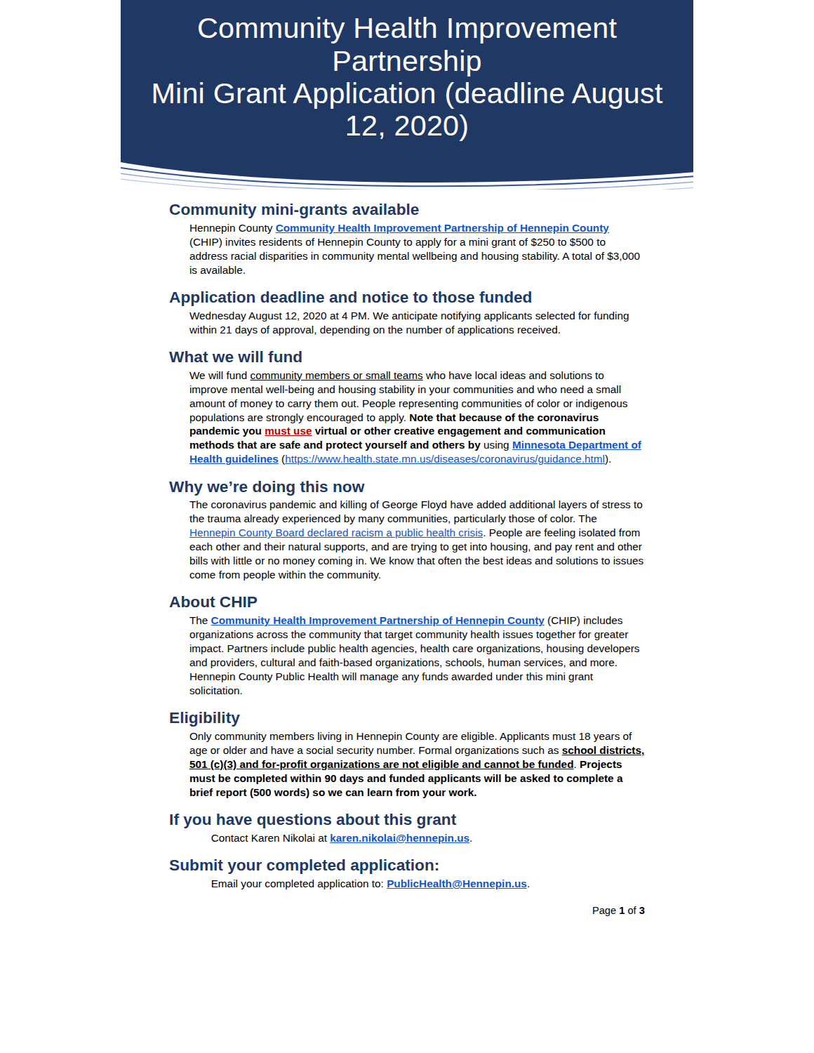Community Health Improvement Partnership
Mini Grant Application (deadline August 12, 2020)
Community mini-grants available
Hennepin County Community Health Improvement Partnership of Hennepin County (CHIP) invites residents of Hennepin County to apply for a mini grant of $250 to $500 to address racial disparities in community mental wellbeing and housing stability. A total of $3,000 is available.
Application deadline and notice to those funded
Wednesday August 12, 2020 at 4 PM. We anticipate notifying applicants selected for funding within 21 days of approval, depending on the number of applications received.
What we will fund
We will fund community members or small teams who have local ideas and solutions to improve mental well-being and housing stability in your communities and who need a small amount of money to carry them out. People representing communities of color or indigenous populations are strongly encouraged to apply. Note that because of the coronavirus pandemic you must use virtual or other creative engagement and communication methods that are safe and protect yourself and others by using Minnesota Department of Health guidelines (https://www.health.state.mn.us/diseases/coronavirus/guidance.html).
Why we’re doing this now
The coronavirus pandemic and killing of George Floyd have added additional layers of stress to the trauma already experienced by many communities, particularly those of color. The Hennepin County Board declared racism a public health crisis. People are feeling isolated from each other and their natural supports, and are trying to get into housing, and pay rent and other bills with little or no money coming in. We know that often the best ideas and solutions to issues come from people within the community.
About CHIP
The Community Health Improvement Partnership of Hennepin County (CHIP) includes organizations across the community that target community health issues together for greater impact. Partners include public health agencies, health care organizations, housing developers and providers, cultural and faith-based organizations, schools, human services, and more. Hennepin County Public Health will manage any funds awarded under this mini grant solicitation.
Eligibility
Only community members living in Hennepin County are eligible. Applicants must 18 years of age or older and have a social security number. Formal organizations such as school districts, 501 (c)(3) and for-profit organizations are not eligible and cannot be funded. Projects must be completed within 90 days and funded applicants will be asked to complete a brief report (500 words) so we can learn from your work.
If you have questions about this grant
Contact Karen Nikolai at karen.nikolai@hennepin.us.
Submit your completed application:
Email your completed application to: PublicHealth@Hennepin.us.
Page 1 of 3